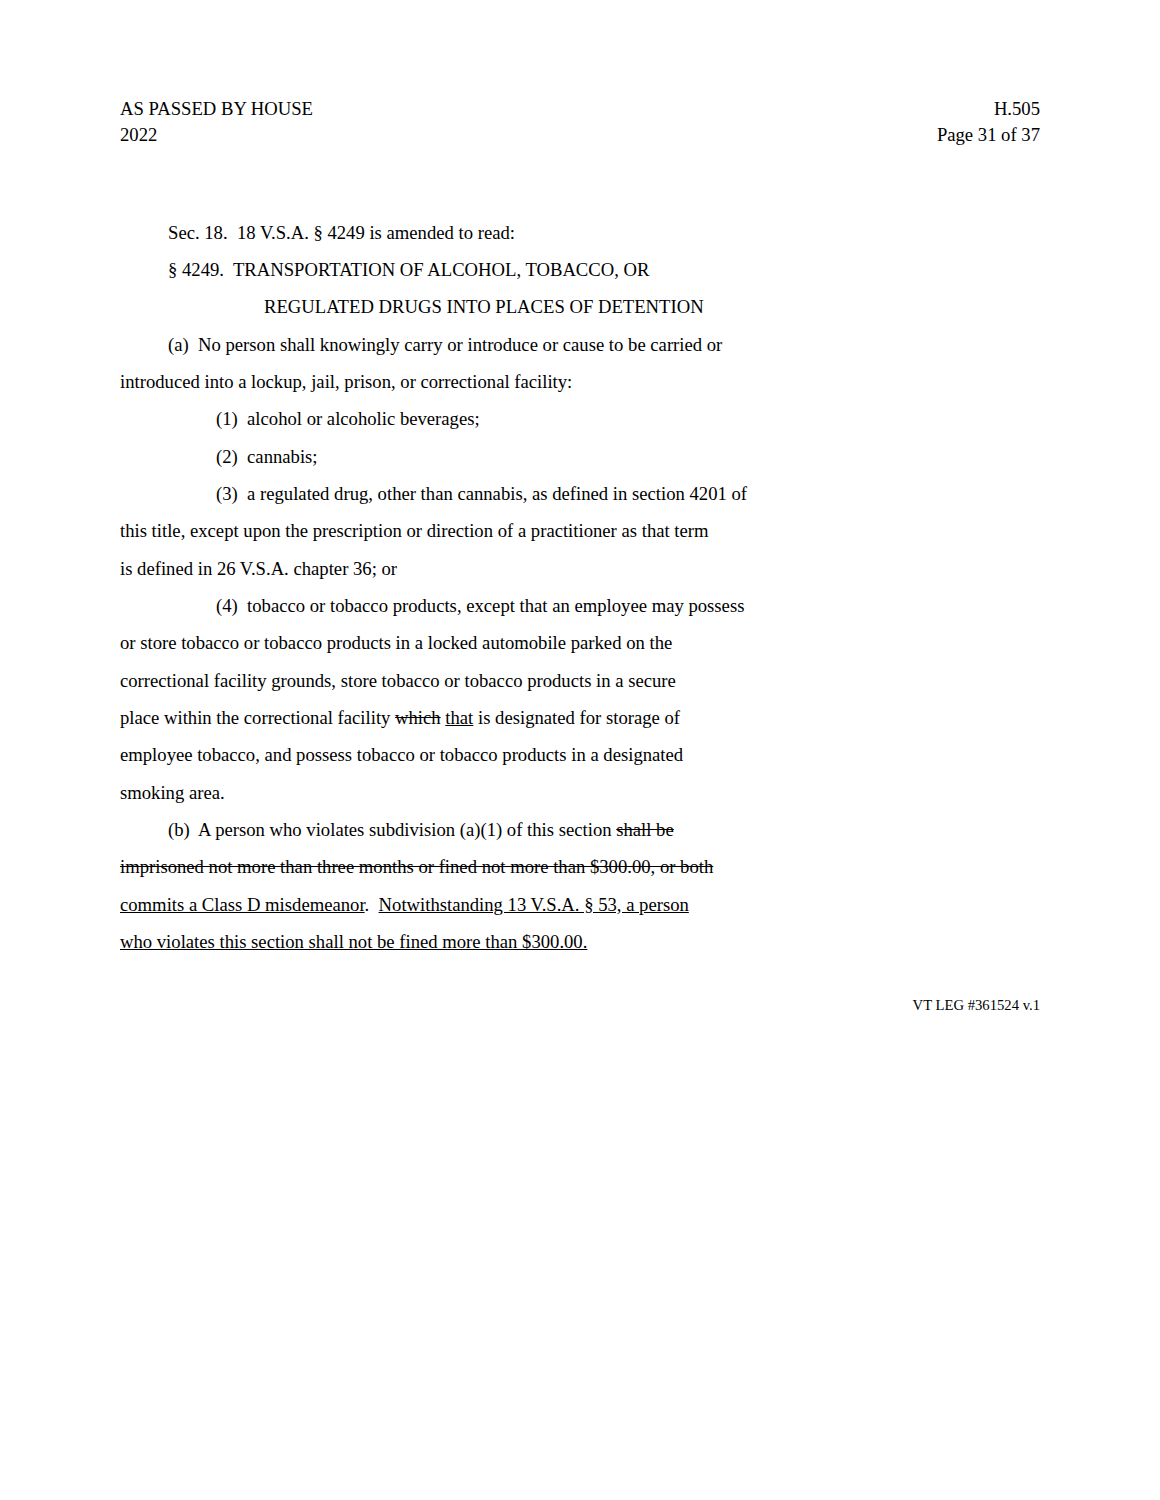AS PASSED BY HOUSE 2022
H.505 Page 31 of 37
Sec. 18. 18 V.S.A. § 4249 is amended to read:
§ 4249. TRANSPORTATION OF ALCOHOL, TOBACCO, OR
REGULATED DRUGS INTO PLACES OF DETENTION
(a) No person shall knowingly carry or introduce or cause to be carried or
introduced into a lockup, jail, prison, or correctional facility:
(1) alcohol or alcoholic beverages;
(2) cannabis;
(3) a regulated drug, other than cannabis, as defined in section 4201 of
this title, except upon the prescription or direction of a practitioner as that term
is defined in 26 V.S.A. chapter 36; or
(4) tobacco or tobacco products, except that an employee may possess
or store tobacco or tobacco products in a locked automobile parked on the
correctional facility grounds, store tobacco or tobacco products in a secure
place within the correctional facility which that is designated for storage of
employee tobacco, and possess tobacco or tobacco products in a designated
smoking area.
(b) A person who violates subdivision (a)(1) of this section shall be
imprisoned not more than three months or fined not more than $300.00, or both
commits a Class D misdemeanor. Notwithstanding 13 V.S.A. § 53, a person
who violates this section shall not be fined more than $300.00.
VT LEG #361524 v.1